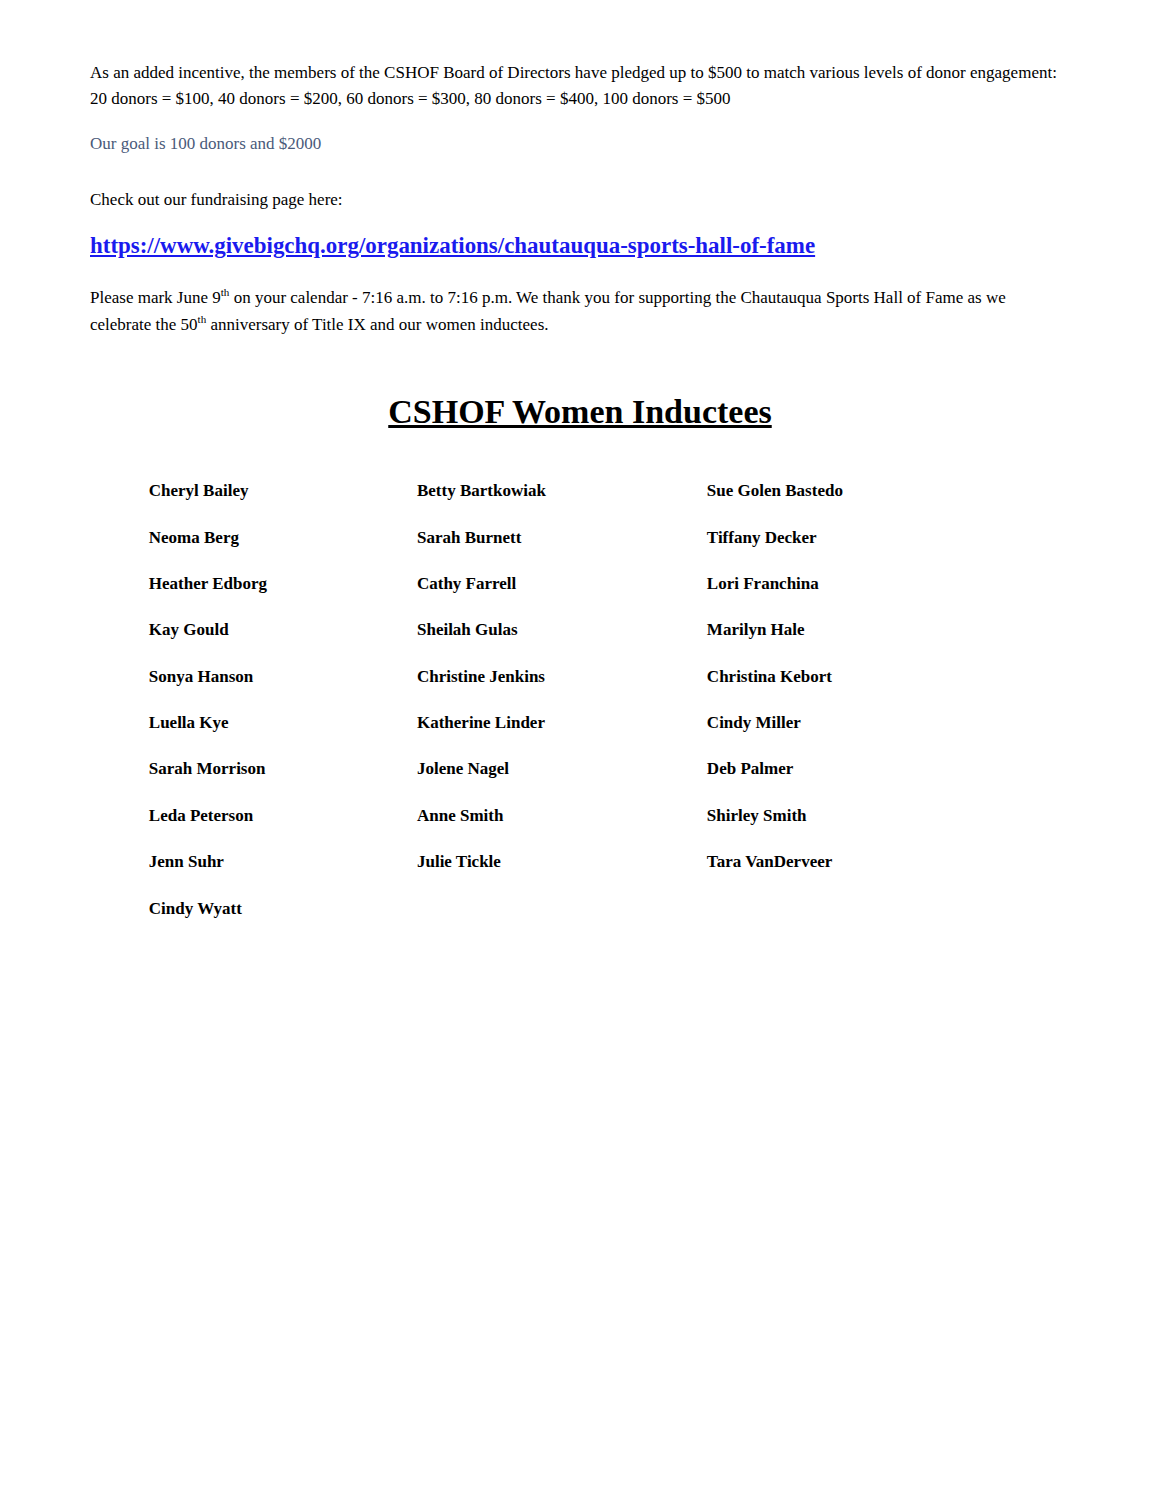As an added incentive, the members of the CSHOF Board of Directors have pledged up to $500 to match various levels of donor engagement: 20 donors = $100, 40 donors = $200, 60 donors = $300, 80 donors = $400, 100 donors = $500
Our goal is 100 donors and $2000
Check out our fundraising page here:
https://www.givebigchq.org/organizations/chautauqua-sports-hall-of-fame
Please mark June 9th on your calendar - 7:16 a.m. to 7:16 p.m. We thank you for supporting the Chautauqua Sports Hall of Fame as we celebrate the 50th anniversary of Title IX and our women inductees.
CSHOF Women Inductees
| Cheryl Bailey | Betty Bartkowiak | Sue Golen Bastedo |
| Neoma Berg | Sarah Burnett | Tiffany Decker |
| Heather Edborg | Cathy Farrell | Lori Franchina |
| Kay Gould | Sheilah Gulas | Marilyn Hale |
| Sonya Hanson | Christine Jenkins | Christina Kebort |
| Luella Kye | Katherine Linder | Cindy Miller |
| Sarah Morrison | Jolene Nagel | Deb Palmer |
| Leda Peterson | Anne Smith | Shirley Smith |
| Jenn Suhr | Julie Tickle | Tara VanDerveer |
| Cindy Wyatt | | |